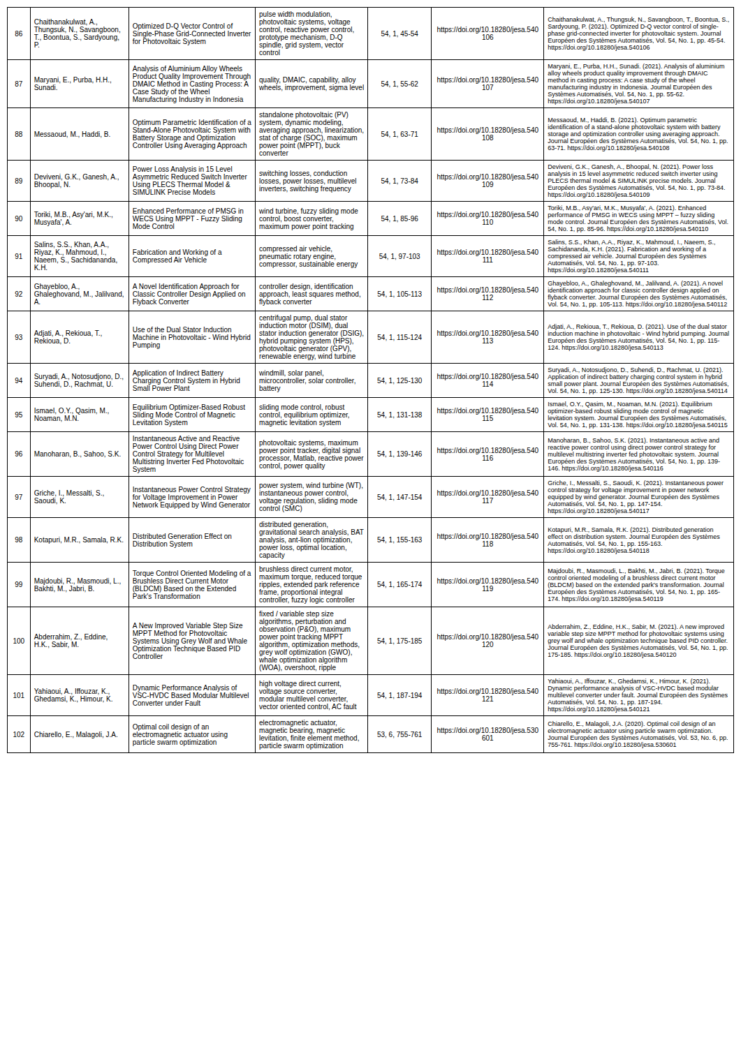| 86 | Chaithanakulwat, A., Thungsuk, N., Savangboon, T., Boontua, S., Sardyoung, P. | Optimized D-Q Vector Control of Single-Phase Grid-Connected Inverter for Photovoltaic System | pulse width modulation, photovoltaic systems, voltage control, reactive power control, prototype mechanism, D-Q spindle, grid system, vector control | 54, 1, 45-54 | https://doi.org/10.18280/jesa.540106 | Chaithanakulwat, A., Thungsuk, N., Savangboon, T., Boontua, S., Sardyoung, P. (2021). Optimized D-Q vector control of single-phase grid-connected inverter for photovoltaic system. Journal Européen des Systèmes Automatisés, Vol. 54, No. 1, pp. 45-54. https://doi.org/10.18280/jesa.540106 |
| 87 | Maryani, E., Purba, H.H., Sunadi. | Analysis of Aluminium Alloy Wheels Product Quality Improvement Through DMAIC Method in Casting Process: A Case Study of the Wheel Manufacturing Industry in Indonesia | quality, DMAIC, capability, alloy wheels, improvement, sigma level | 54, 1, 55-62 | https://doi.org/10.18280/jesa.540107 | Maryani, E., Purba, H.H., Sunadi. (2021). Analysis of aluminium alloy wheels product quality improvement through DMAIC method in casting process: A case study of the wheel manufacturing industry in Indonesia. Journal Européen des Systèmes Automatisés, Vol. 54, No. 1, pp. 55-62. https://doi.org/10.18280/jesa.540107 |
| 88 | Messaoud, M., Haddi, B. | Optimum Parametric Identification of a Stand-Alone Photovoltaic System with Battery Storage and Optimization Controller Using Averaging Approach | standalone photovoltaic (PV) system, dynamic modeling, averaging approach, linearization, stat of charge (SOC), maximum power point (MPPT), buck converter | 54, 1, 63-71 | https://doi.org/10.18280/jesa.540108 | Messaoud, M., Haddi, B. (2021). Optimum parametric identification of a stand-alone photovoltaic system with battery storage and optimization controller using averaging approach. Journal Européen des Systèmes Automatisés, Vol. 54, No. 1, pp. 63-71. https://doi.org/10.18280/jesa.540108 |
| 89 | Deviveni, G.K., Ganesh, A., Bhoopal, N. | Power Loss Analysis in 15 Level Asymmetric Reduced Switch Inverter Using PLECS Thermal Model & SIMULINK Precise Models | switching losses, conduction losses, power losses, multilevel inverters, switching frequency | 54, 1, 73-84 | https://doi.org/10.18280/jesa.540109 | Deviveni, G.K., Ganesh, A., Bhoopal, N. (2021). Power loss analysis in 15 level asymmetric reduced switch inverter using PLECS thermal model & SIMULINK precise models. Journal Européen des Systèmes Automatisés, Vol. 54, No. 1, pp. 73-84. https://doi.org/10.18280/jesa.540109 |
| 90 | Toriki, M.B., Asy'ari, M.K., Musyafa', A. | Enhanced Performance of PMSG in WECS Using MPPT - Fuzzy Sliding Mode Control | wind turbine, fuzzy sliding mode control, boost converter, maximum power point tracking | 54, 1, 85-96 | https://doi.org/10.18280/jesa.540110 | Toriki, M.B., Asy'ari, M.K., Musyafa', A. (2021). Enhanced performance of PMSG in WECS using MPPT – fuzzy sliding mode control. Journal Européen des Systèmes Automatisés, Vol. 54, No. 1, pp. 85-96. https://doi.org/10.18280/jesa.540110 |
| 91 | Salins, S.S., Khan, A.A., Riyaz, K., Mahmoud, I., Naeem, S., Sachidananda, K.H. | Fabrication and Working of a Compressed Air Vehicle | compressed air vehicle, pneumatic rotary engine, compressor, sustainable energy | 54, 1, 97-103 | https://doi.org/10.18280/jesa.540111 | Salins, S.S., Khan, A.A., Riyaz, K., Mahmoud, I., Naeem, S., Sachidananda, K.H. (2021). Fabrication and working of a compressed air vehicle. Journal Européen des Systèmes Automatisés, Vol. 54, No. 1, pp. 97-103. https://doi.org/10.18280/jesa.540111 |
| 92 | Ghayebloo, A., Ghaleghovand, M., Jalilvand, A. | A Novel Identification Approach for Classic Controller Design Applied on Flyback Converter | controller design, identification approach, least squares method, flyback converter | 54, 1, 105-113 | https://doi.org/10.18280/jesa.540112 | Ghayebloo, A., Ghaleghovand, M., Jalilvand, A. (2021). A novel identification approach for classic controller design applied on flyback converter. Journal Européen des Systèmes Automatisés, Vol. 54, No. 1, pp. 105-113. https://doi.org/10.18280/jesa.540112 |
| 93 | Adjati, A., Rekioua, T., Rekioua, D. | Use of the Dual Stator Induction Machine in Photovoltaic - Wind Hybrid Pumping | centrifugal pump, dual stator induction motor (DSIM), dual stator induction generator (DSIG), hybrid pumping system (HPS), photovoltaic generator (GPV), renewable energy, wind turbine | 54, 1, 115-124 | https://doi.org/10.18280/jesa.540113 | Adjati, A., Rekioua, T., Rekioua, D. (2021). Use of the dual stator induction machine in photovoltaic - Wind hybrid pumping. Journal Européen des Systèmes Automatisés, Vol. 54, No. 1, pp. 115-124. https://doi.org/10.18280/jesa.540113 |
| 94 | Suryadi, A., Notosudjono, D., Suhendi, D., Rachmat, U. | Application of Indirect Battery Charging Control System in Hybrid Small Power Plant | windmill, solar panel, microcontroller, solar controller, battery | 54, 1, 125-130 | https://doi.org/10.18280/jesa.540114 | Suryadi, A., Notosudjono, D., Suhendi, D., Rachmat, U. (2021). Application of indirect battery charging control system in hybrid small power plant. Journal Européen des Systèmes Automatisés, Vol. 54, No. 1, pp. 125-130. https://doi.org/10.18280/jesa.540114 |
| 95 | Ismael, O.Y., Qasim, M., Noaman, M.N. | Equilibrium Optimizer-Based Robust Sliding Mode Control of Magnetic Levitation System | sliding mode control, robust control, equilibrium optimizer, magnetic levitation system | 54, 1, 131-138 | https://doi.org/10.18280/jesa.540115 | Ismael, O.Y., Qasim, M., Noaman, M.N. (2021). Equilibrium optimizer-based robust sliding mode control of magnetic levitation system. Journal Européen des Systèmes Automatisés, Vol. 54, No. 1, pp. 131-138. https://doi.org/10.18280/jesa.540115 |
| 96 | Manoharan, B., Sahoo, S.K. | Instantaneous Active and Reactive Power Control Using Direct Power Control Strategy for Multilevel Multistring Inverter Fed Photovoltaic System | photovoltaic systems, maximum power point tracker, digital signal processor, Matlab, reactive power control, power quality | 54, 1, 139-146 | https://doi.org/10.18280/jesa.540116 | Manoharan, B., Sahoo, S.K. (2021). Instantaneous active and reactive power control using direct power control strategy for multilevel multistring inverter fed photovoltaic system. Journal Européen des Systèmes Automatisés, Vol. 54, No. 1, pp. 139-146. https://doi.org/10.18280/jesa.540116 |
| 97 | Griche, I., Messalti, S., Saoudi, K. | Instantaneous Power Control Strategy for Voltage Improvement in Power Network Equipped by Wind Generator | power system, wind turbine (WT), instantaneous power control, voltage regulation, sliding mode control (SMC) | 54, 1, 147-154 | https://doi.org/10.18280/jesa.540117 | Griche, I., Messalti, S., Saoudi, K. (2021). Instantaneous power control strategy for voltage improvement in power network equipped by wind generator. Journal Européen des Systèmes Automatisés, Vol. 54, No. 1, pp. 147-154. https://doi.org/10.18280/jesa.540117 |
| 98 | Kotapuri, M.R., Samala, R.K. | Distributed Generation Effect on Distribution System | distributed generation, gravitational search analysis, BAT analysis, ant-lion optimization, power loss, optimal location, capacity | 54, 1, 155-163 | https://doi.org/10.18280/jesa.540118 | Kotapuri, M.R., Samala, R.K. (2021). Distributed generation effect on distribution system. Journal Européen des Systèmes Automatisés, Vol. 54, No. 1, pp. 155-163. https://doi.org/10.18280/jesa.540118 |
| 99 | Majdoubi, R., Masmoudi, L., Bakhti, M., Jabri, B. | Torque Control Oriented Modeling of a Brushless Direct Current Motor (BLDCM) Based on the Extended Park's Transformation | brushless direct current motor, maximum torque, reduced torque ripples, extended park reference frame, proportional integral controller, fuzzy logic controller | 54, 1, 165-174 | https://doi.org/10.18280/jesa.540119 | Majdoubi, R., Masmoudi, L., Bakhti, M., Jabri, B. (2021). Torque control oriented modeling of a brushless direct current motor (BLDCM) based on the extended park's transformation. Journal Européen des Systèmes Automatisés, Vol. 54, No. 1, pp. 165-174. https://doi.org/10.18280/jesa.540119 |
| 100 | Abderrahim, Z., Eddine, H.K., Sabir, M. | A New Improved Variable Step Size MPPT Method for Photovoltaic Systems Using Grey Wolf and Whale Optimization Technique Based PID Controller | fixed / variable step size algorithms, perturbation and observation (P&O), maximum power point tracking MPPT algorithm, optimization methods, grey wolf optimization (GWO), whale optimization algorithm (WOA), overshoot, ripple | 54, 1, 175-185 | https://doi.org/10.18280/jesa.540120 | Abderrahim, Z., Eddine, H.K., Sabir, M. (2021). A new improved variable step size MPPT method for photovoltaic systems using grey wolf and whale optimization technique based PID controller. Journal Européen des Systèmes Automatisés, Vol. 54, No. 1, pp. 175-185. https://doi.org/10.18280/jesa.540120 |
| 101 | Yahiaoui, A., Iffouzar, K., Ghedamsi, K., Himour, K. | Dynamic Performance Analysis of VSC-HVDC Based Modular Multilevel Converter under Fault | high voltage direct current, voltage source converter, modular multilevel converter, vector oriented control, AC fault | 54, 1, 187-194 | https://doi.org/10.18280/jesa.540121 | Yahiaoui, A., Iffouzar, K., Ghedamsi, K., Himour, K. (2021). Dynamic performance analysis of VSC-HVDC based modular multilevel converter under fault. Journal Européen des Systèmes Automatisés, Vol. 54, No. 1, pp. 187-194. https://doi.org/10.18280/jesa.540121 |
| 102 | Chiarello, E., Malagoli, J.A. | Optimal coil design of an electromagnetic actuator using particle swarm optimization | electromagnetic actuator, magnetic bearing, magnetic levitation, finite element method, particle swarm optimization | 53, 6, 755-761 | https://doi.org/10.18280/jesa.530601 | Chiarello, E., Malagoli, J.A. (2020). Optimal coil design of an electromagnetic actuator using particle swarm optimization. Journal Européen des Systèmes Automatisés, Vol. 53, No. 6, pp. 755-761. https://doi.org/10.18280/jesa.530601 |